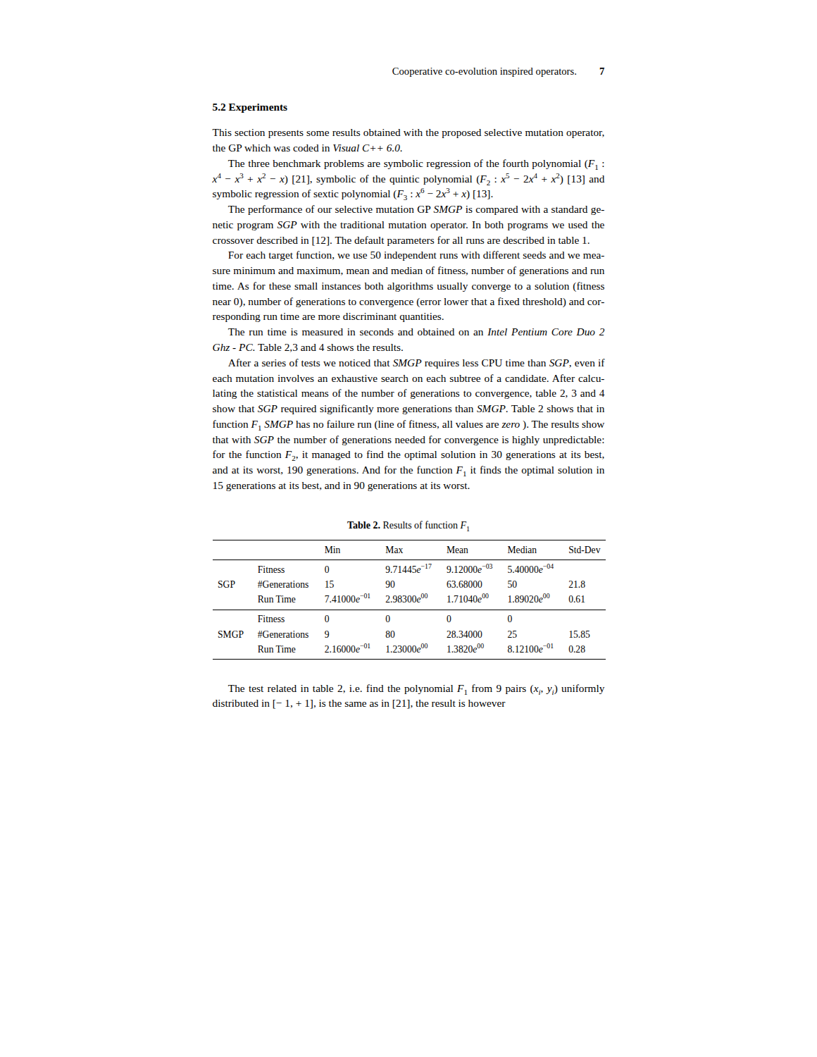Cooperative co-evolution inspired operators. 7
5.2 Experiments
This section presents some results obtained with the proposed selective mutation operator, the GP which was coded in Visual C++ 6.0.
The three benchmark problems are symbolic regression of the fourth polynomial (F1 : x4 − x3 + x2 − x) [21], symbolic of the quintic polynomial (F2 : x5 − 2x4 + x2) [13] and symbolic regression of sextic polynomial (F3 : x6 − 2x3 + x) [13].
The performance of our selective mutation GP SMGP is compared with a standard genetic program SGP with the traditional mutation operator. In both programs we used the crossover described in [12]. The default parameters for all runs are described in table 1.
For each target function, we use 50 independent runs with different seeds and we measure minimum and maximum, mean and median of fitness, number of generations and run time. As for these small instances both algorithms usually converge to a solution (fitness near 0), number of generations to convergence (error lower that a fixed threshold) and corresponding run time are more discriminant quantities.
The run time is measured in seconds and obtained on an Intel Pentium Core Duo 2 Ghz - PC. Table 2,3 and 4 shows the results.
After a series of tests we noticed that SMGP requires less CPU time than SGP, even if each mutation involves an exhaustive search on each subtree of a candidate. After calculating the statistical means of the number of generations to convergence, table 2, 3 and 4 show that SGP required significantly more generations than SMGP. Table 2 shows that in function F1 SMGP has no failure run (line of fitness, all values are zero ). The results show that with SGP the number of generations needed for convergence is highly unpredictable: for the function F2, it managed to find the optimal solution in 30 generations at its best, and at its worst, 190 generations. And for the function F1 it finds the optimal solution in 15 generations at its best, and in 90 generations at its worst.
Table 2. Results of function F1
| | | Min | Max | Mean | Median | Std-Dev |
| --- | --- | --- | --- | --- | --- | --- |
| | Fitness | 0 | 9.71445 e −17 | 9.12000 e −03 | 5.40000 e −04 | |
| SGP | #Generations | 15 | 90 | 63.68000 | 50 | 21.8 |
| | Run Time | 7.41000 e −01 | 2.98300 e 00 | 1.71040 e 00 | 1.89020 e 00 | 0.61 |
| | Fitness | 0 | 0 | 0 | 0 | |
| SMGP | #Generations | 9 | 80 | 28.34000 | 25 | 15.85 |
| | Run Time | 2.16000 e −01 | 1.23000 e 00 | 1.3820 e 00 | 8.12100 e −01 | 0.28 |
The test related in table 2, i.e. find the polynomial F1 from 9 pairs (xi, yi) uniformly distributed in [− 1, + 1], is the same as in [21], the result is however